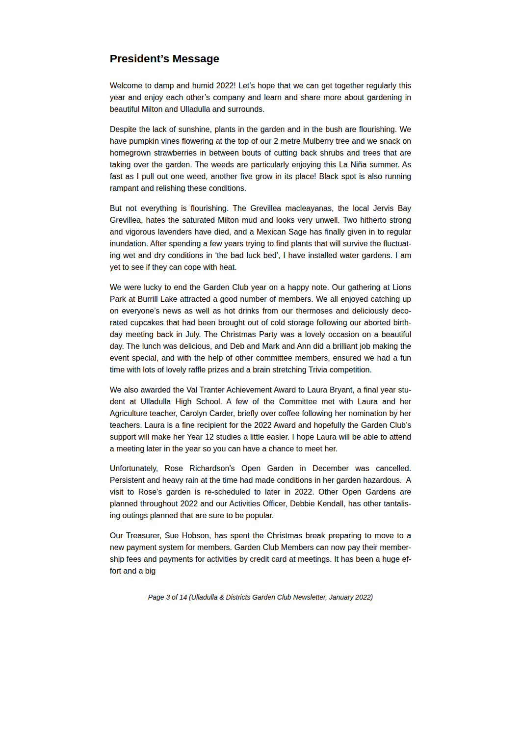President’s Message
Welcome to damp and humid 2022! Let’s hope that we can get together regularly this year and enjoy each other’s company and learn and share more about gardening in beautiful Milton and Ulladulla and surrounds.
Despite the lack of sunshine, plants in the garden and in the bush are flourishing. We have pumpkin vines flowering at the top of our 2 metre Mulberry tree and we snack on homegrown strawberries in between bouts of cutting back shrubs and trees that are taking over the garden. The weeds are particularly enjoying this La Niña summer. As fast as I pull out one weed, another five grow in its place! Black spot is also running rampant and relishing these conditions.
But not everything is flourishing. The Grevillea macleayanas, the local Jervis Bay Grevillea, hates the saturated Milton mud and looks very unwell. Two hitherto strong and vigorous lavenders have died, and a Mexican Sage has finally given in to regular inundation. After spending a few years trying to find plants that will survive the fluctuating wet and dry conditions in ‘the bad luck bed’, I have installed water gardens. I am yet to see if they can cope with heat.
We were lucky to end the Garden Club year on a happy note. Our gathering at Lions Park at Burrill Lake attracted a good number of members. We all enjoyed catching up on everyone’s news as well as hot drinks from our thermoses and deliciously decorated cupcakes that had been brought out of cold storage following our aborted birthday meeting back in July. The Christmas Party was a lovely occasion on a beautiful day. The lunch was delicious, and Deb and Mark and Ann did a brilliant job making the event special, and with the help of other committee members, ensured we had a fun time with lots of lovely raffle prizes and a brain stretching Trivia competition.
We also awarded the Val Tranter Achievement Award to Laura Bryant, a final year student at Ulladulla High School. A few of the Committee met with Laura and her Agriculture teacher, Carolyn Carder, briefly over coffee following her nomination by her teachers. Laura is a fine recipient for the 2022 Award and hopefully the Garden Club’s support will make her Year 12 studies a little easier. I hope Laura will be able to attend a meeting later in the year so you can have a chance to meet her.
Unfortunately, Rose Richardson’s Open Garden in December was cancelled. Persistent and heavy rain at the time had made conditions in her garden hazardous. A visit to Rose’s garden is re-scheduled to later in 2022. Other Open Gardens are planned throughout 2022 and our Activities Officer, Debbie Kendall, has other tantalising outings planned that are sure to be popular.
Our Treasurer, Sue Hobson, has spent the Christmas break preparing to move to a new payment system for members. Garden Club Members can now pay their membership fees and payments for activities by credit card at meetings. It has been a huge effort and a big
Page 3 of 14 (Ulladulla & Districts Garden Club Newsletter, January 2022)